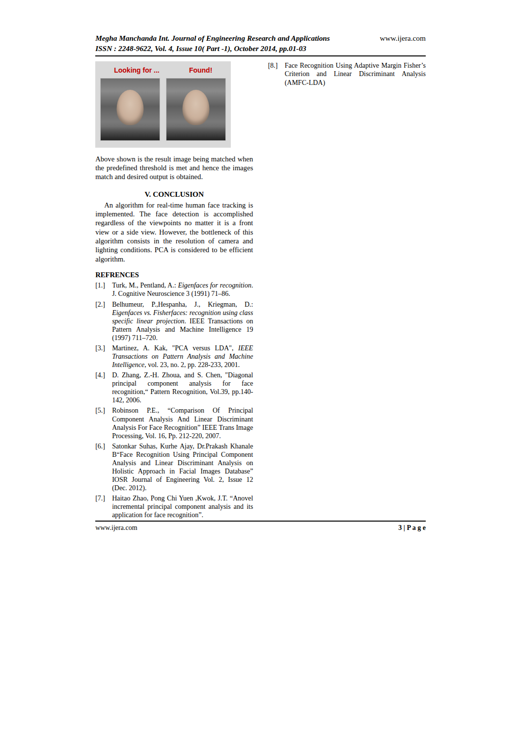www.ijera.com Megha Manchanda Int. Journal of Engineering Research and Applications
ISSN : 2248-9622, Vol. 4, Issue 10( Part -1), October 2014, pp.01-03
Looking for ... Found!
Above shown is the result image being matched when the predefined threshold is met and hence the images match and desired output is obtained.
V. CONCLUSION
An algorithm for real-time human face tracking is implemented. The face detection is accomplished regardless of the viewpoints no matter it is a front view or a side view. However, the bottleneck of this algorithm consists in the resolution of camera and lighting conditions. PCA is considered to be efficient algorithm.
REFRENCES
Turk, M., Pentland, A.: Eigenfaces for recognition. J. Cognitive Neuroscience 3 (1991) 71–86.
Belhumeur, P.,Hespanha, J., Kriegman, D.: Eigenfaces vs. Fisherfaces: recognition using class specific linear projection. IEEE Transactions on Pattern Analysis and Machine Intelligence 19 (1997) 711–720.
Martinez, A. Kak, "PCA versus LDA", IEEE Transactions on Pattern Analysis and Machine Intelligence, vol. 23, no. 2, pp. 228-233, 2001.
D. Zhang, Z.-H. Zhoua, and S. Chen, "Diagonal principal component analysis for face recognition,“ Pattern Recognition, Vol.39, pp.140-142, 2006.
Robinson P.E., “Comparison Of Principal Component Analysis And Linear Discriminant Analysis For Face Recognition” IEEE Trans Image Processing, Vol. 16, Pp. 212-220, 2007.
Satonkar Suhas, Kurhe Ajay, Dr.Prakash Khanale B“Face Recognition Using Principal Component Analysis and Linear Discriminant Analysis on Holistic Approach in Facial Images Database” IOSR Journal of Engineering Vol. 2, Issue 12 (Dec. 2012).
Haitao Zhao, Pong Chi Yuen ,Kwok, J.T. “Anovel incremental principal component analysis and its application for face recognition”.
Face Recognition Using Adaptive Margin Fisher’s Criterion and Linear Discriminant Analysis (AMFC-LDA)
www.ijera.com 3 | P a g e